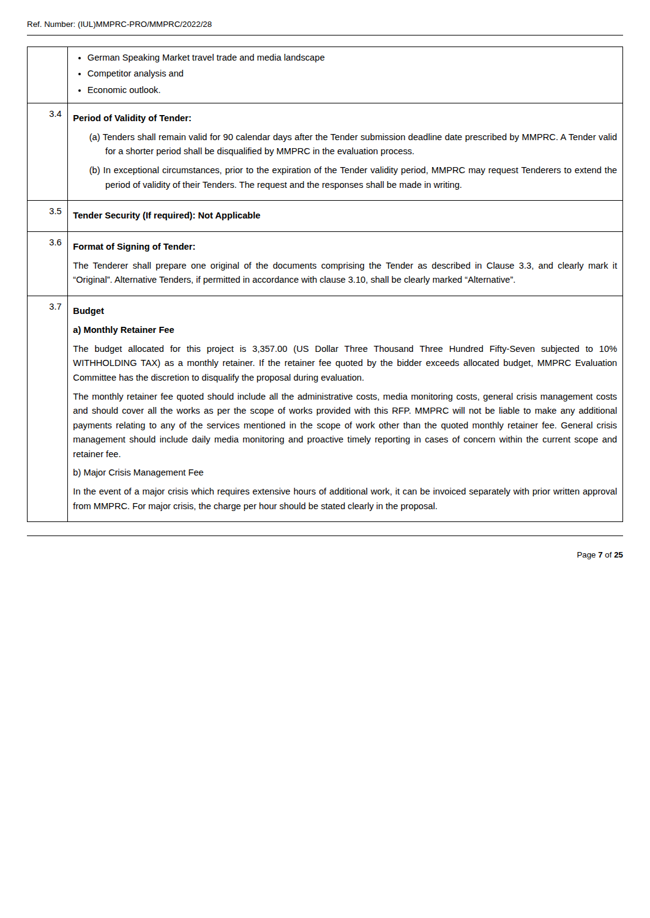Ref. Number: (IUL)MMPRC-PRO/MMPRC/2022/28
| | German Speaking Market travel trade and media landscape Competitor analysis and Economic outlook. |
| 3.4 | Period of Validity of Tender: (a) Tenders shall remain valid for 90 calendar days after the Tender submission deadline date prescribed by MMPRC. A Tender valid for a shorter period shall be disqualified by MMPRC in the evaluation process. (b) In exceptional circumstances, prior to the expiration of the Tender validity period, MMPRC may request Tenderers to extend the period of validity of their Tenders. The request and the responses shall be made in writing. |
| 3.5 | Tender Security (If required): Not Applicable |
| 3.6 | Format of Signing of Tender: The Tenderer shall prepare one original of the documents comprising the Tender as described in Clause 3.3, and clearly mark it “Original”. Alternative Tenders, if permitted in accordance with clause 3.10, shall be clearly marked “Alternative”. |
| 3.7 | Budget a) Monthly Retainer Fee The budget allocated for this project is 3,357.00 (US Dollar Three Thousand Three Hundred Fifty-Seven subjected to 10% WITHHOLDING TAX) as a monthly retainer. If the retainer fee quoted by the bidder exceeds allocated budget, MMPRC Evaluation Committee has the discretion to disqualify the proposal during evaluation. The monthly retainer fee quoted should include all the administrative costs, media monitoring costs, general crisis management costs and should cover all the works as per the scope of works provided with this RFP. MMPRC will not be liable to make any additional payments relating to any of the services mentioned in the scope of work other than the quoted monthly retainer fee. General crisis management should include daily media monitoring and proactive timely reporting in cases of concern within the current scope and retainer fee. b) Major Crisis Management Fee In the event of a major crisis which requires extensive hours of additional work, it can be invoiced separately with prior written approval from MMPRC. For major crisis, the charge per hour should be stated clearly in the proposal. |
Page 7 of 25